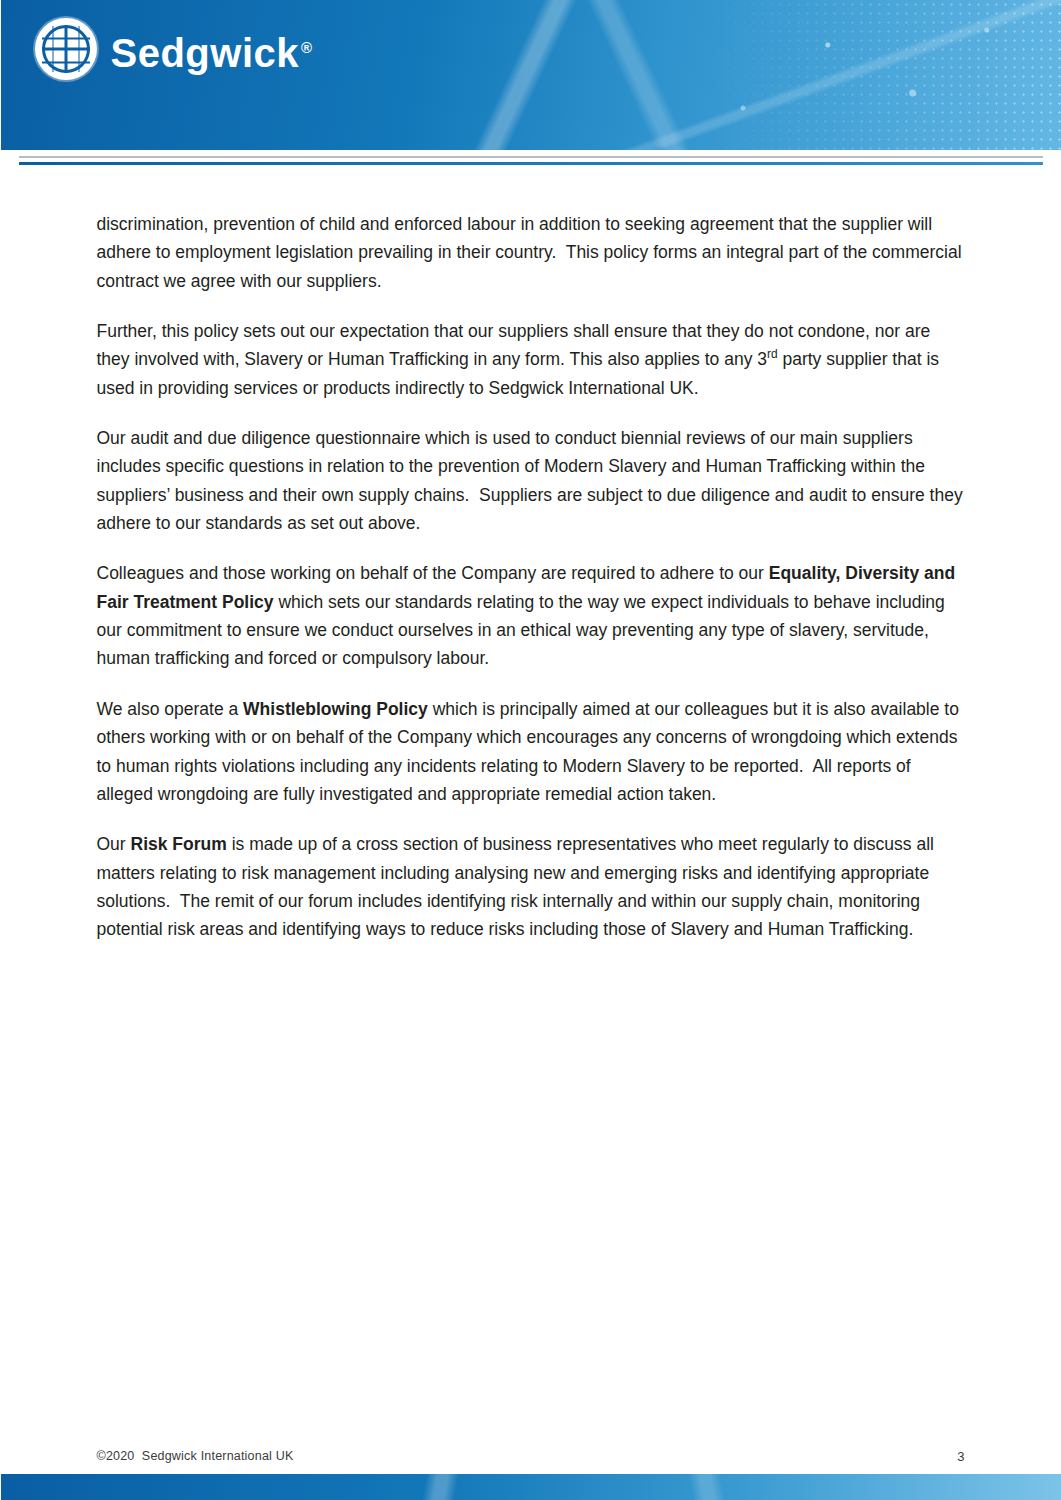Sedgwick®
discrimination, prevention of child and enforced labour in addition to seeking agreement that the supplier will adhere to employment legislation prevailing in their country. This policy forms an integral part of the commercial contract we agree with our suppliers.
Further, this policy sets out our expectation that our suppliers shall ensure that they do not condone, nor are they involved with, Slavery or Human Trafficking in any form. This also applies to any 3rd party supplier that is used in providing services or products indirectly to Sedgwick International UK.
Our audit and due diligence questionnaire which is used to conduct biennial reviews of our main suppliers includes specific questions in relation to the prevention of Modern Slavery and Human Trafficking within the suppliers’ business and their own supply chains. Suppliers are subject to due diligence and audit to ensure they adhere to our standards as set out above.
Colleagues and those working on behalf of the Company are required to adhere to our Equality, Diversity and Fair Treatment Policy which sets our standards relating to the way we expect individuals to behave including our commitment to ensure we conduct ourselves in an ethical way preventing any type of slavery, servitude, human trafficking and forced or compulsory labour.
We also operate a Whistleblowing Policy which is principally aimed at our colleagues but it is also available to others working with or on behalf of the Company which encourages any concerns of wrongdoing which extends to human rights violations including any incidents relating to Modern Slavery to be reported. All reports of alleged wrongdoing are fully investigated and appropriate remedial action taken.
Our Risk Forum is made up of a cross section of business representatives who meet regularly to discuss all matters relating to risk management including analysing new and emerging risks and identifying appropriate solutions. The remit of our forum includes identifying risk internally and within our supply chain, monitoring potential risk areas and identifying ways to reduce risks including those of Slavery and Human Trafficking.
©2020 Sedgwick International UK
3